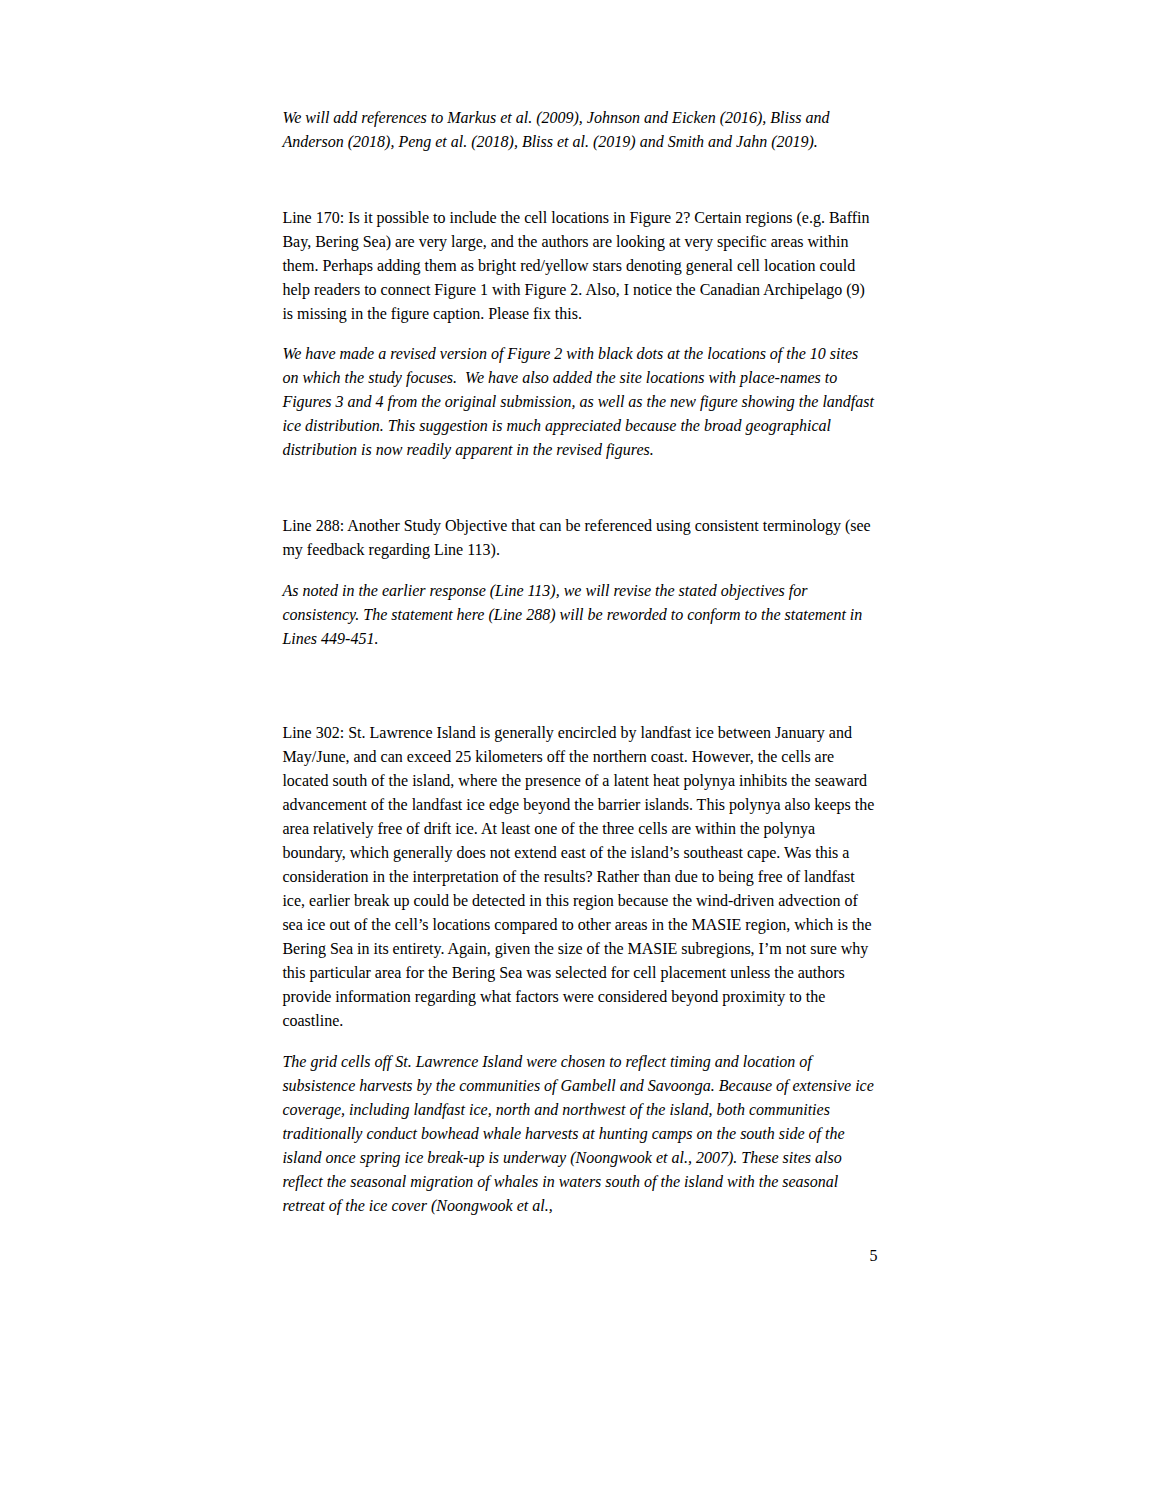We will add references to Markus et al. (2009), Johnson and Eicken (2016), Bliss and Anderson (2018), Peng et al. (2018), Bliss et al. (2019) and Smith and Jahn (2019).
Line 170: Is it possible to include the cell locations in Figure 2? Certain regions (e.g. Baffin Bay, Bering Sea) are very large, and the authors are looking at very specific areas within them. Perhaps adding them as bright red/yellow stars denoting general cell location could help readers to connect Figure 1 with Figure 2. Also, I notice the Canadian Archipelago (9) is missing in the figure caption. Please fix this.
We have made a revised version of Figure 2 with black dots at the locations of the 10 sites on which the study focuses. We have also added the site locations with place-names to Figures 3 and 4 from the original submission, as well as the new figure showing the landfast ice distribution. This suggestion is much appreciated because the broad geographical distribution is now readily apparent in the revised figures.
Line 288: Another Study Objective that can be referenced using consistent terminology (see my feedback regarding Line 113).
As noted in the earlier response (Line 113), we will revise the stated objectives for consistency. The statement here (Line 288) will be reworded to conform to the statement in Lines 449-451.
Line 302: St. Lawrence Island is generally encircled by landfast ice between January and May/June, and can exceed 25 kilometers off the northern coast. However, the cells are located south of the island, where the presence of a latent heat polynya inhibits the seaward advancement of the landfast ice edge beyond the barrier islands. This polynya also keeps the area relatively free of drift ice. At least one of the three cells are within the polynya boundary, which generally does not extend east of the island’s southeast cape. Was this a consideration in the interpretation of the results? Rather than due to being free of landfast ice, earlier break up could be detected in this region because the wind-driven advection of sea ice out of the cell’s locations compared to other areas in the MASIE region, which is the Bering Sea in its entirety. Again, given the size of the MASIE subregions, I’m not sure why this particular area for the Bering Sea was selected for cell placement unless the authors provide information regarding what factors were considered beyond proximity to the coastline.
The grid cells off St. Lawrence Island were chosen to reflect timing and location of subsistence harvests by the communities of Gambell and Savoonga. Because of extensive ice coverage, including landfast ice, north and northwest of the island, both communities traditionally conduct bowhead whale harvests at hunting camps on the south side of the island once spring ice break-up is underway (Noongwook et al., 2007). These sites also reflect the seasonal migration of whales in waters south of the island with the seasonal retreat of the ice cover (Noongwook et al.,
5